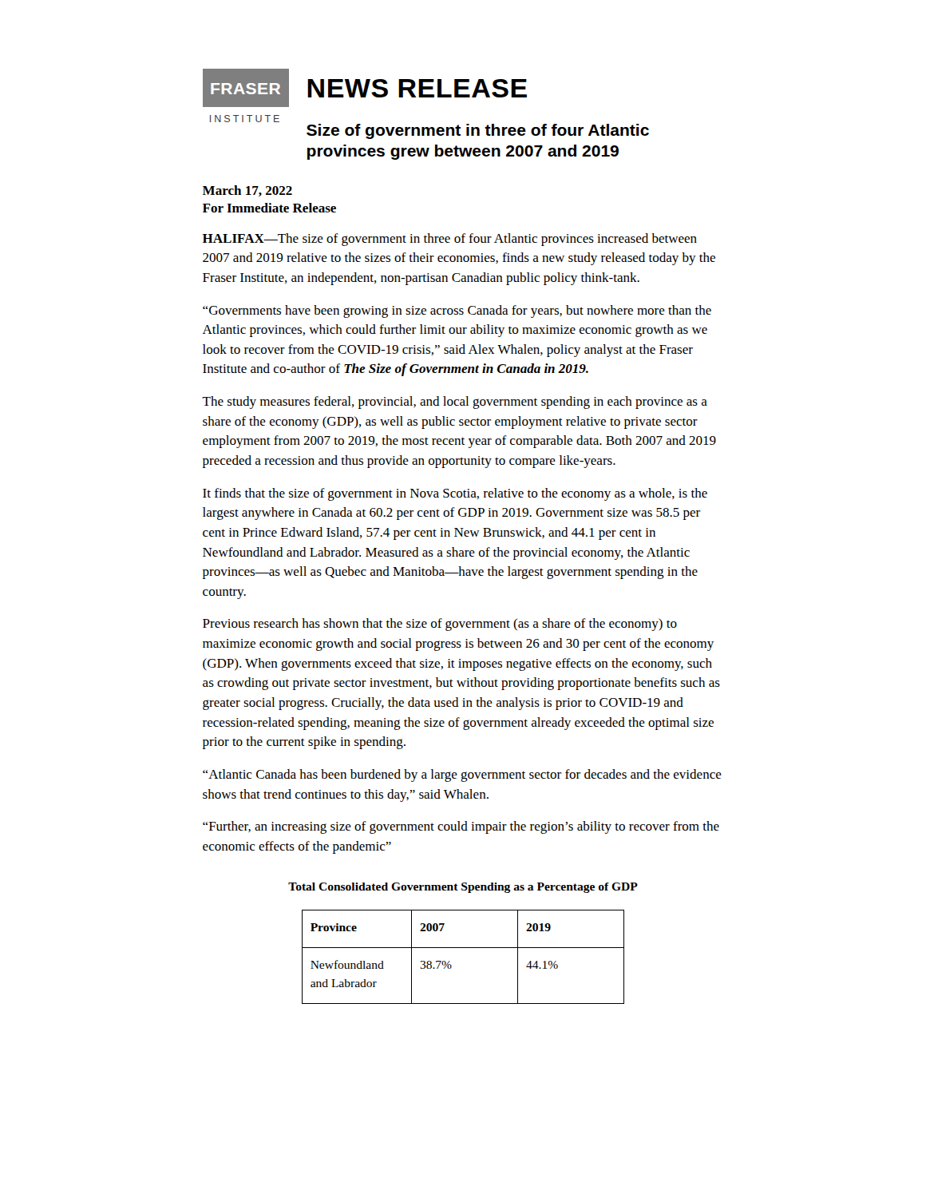FRASER
INSTITUTE
NEWS RELEASE
Size of government in three of four Atlantic provinces grew between 2007 and 2019
March 17, 2022
For Immediate Release
HALIFAX—The size of government in three of four Atlantic provinces increased between 2007 and 2019 relative to the sizes of their economies, finds a new study released today by the Fraser Institute, an independent, non-partisan Canadian public policy think-tank.
“Governments have been growing in size across Canada for years, but nowhere more than the Atlantic provinces, which could further limit our ability to maximize economic growth as we look to recover from the COVID-19 crisis,” said Alex Whalen, policy analyst at the Fraser Institute and co-author of The Size of Government in Canada in 2019.
The study measures federal, provincial, and local government spending in each province as a share of the economy (GDP), as well as public sector employment relative to private sector employment from 2007 to 2019, the most recent year of comparable data. Both 2007 and 2019 preceded a recession and thus provide an opportunity to compare like-years.
It finds that the size of government in Nova Scotia, relative to the economy as a whole, is the largest anywhere in Canada at 60.2 per cent of GDP in 2019. Government size was 58.5 per cent in Prince Edward Island, 57.4 per cent in New Brunswick, and 44.1 per cent in Newfoundland and Labrador. Measured as a share of the provincial economy, the Atlantic provinces—as well as Quebec and Manitoba—have the largest government spending in the country.
Previous research has shown that the size of government (as a share of the economy) to maximize economic growth and social progress is between 26 and 30 per cent of the economy (GDP). When governments exceed that size, it imposes negative effects on the economy, such as crowding out private sector investment, but without providing proportionate benefits such as greater social progress. Crucially, the data used in the analysis is prior to COVID-19 and recession-related spending, meaning the size of government already exceeded the optimal size prior to the current spike in spending.
“Atlantic Canada has been burdened by a large government sector for decades and the evidence shows that trend continues to this day,” said Whalen.
“Further, an increasing size of government could impair the region’s ability to recover from the economic effects of the pandemic”
Total Consolidated Government Spending as a Percentage of GDP
| Province | 2007 | 2019 |
| --- | --- | --- |
| Newfoundland and Labrador | 38.7% | 44.1% |